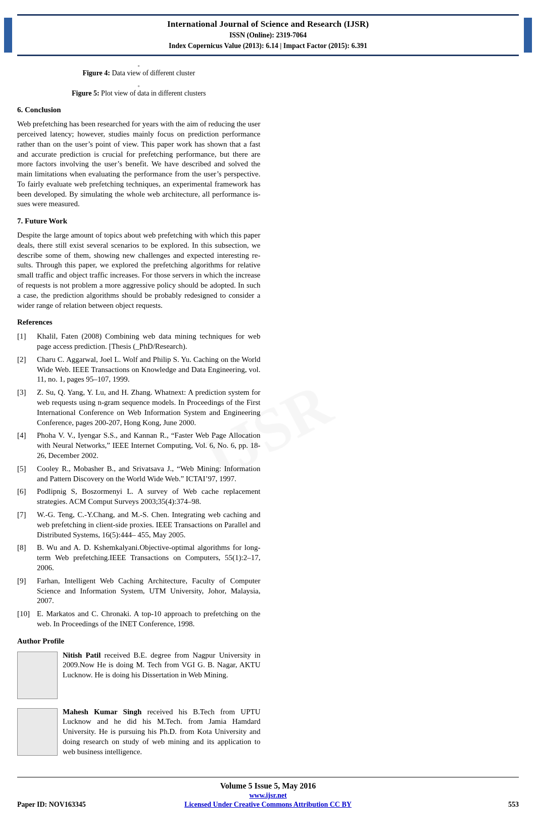IJSR
International Journal of Science and Research (IJSR)
ISSN (Online): 2319-7064
Index Copernicus Value (2013): 6.14 | Impact Factor (2015): 6.391
Figure 4: Data view of different cluster
Figure 5: Plot view of data in different clusters
6. Conclusion
Web prefetching has been researched for years with the aim of reducing the user perceived latency; however, studies mainly focus on prediction performance rather than on the user’s point of view. This paper work has shown that a fast and accurate prediction is crucial for prefetching performance, but there are more factors involving the user’s benefit. We have described and solved the main limitations when evaluating the performance from the user’s perspective. To fairly evaluate web prefetching techniques, an experimental framework has been developed. By simulating the whole web architecture, all performance issues were measured.
7. Future Work
Despite the large amount of topics about web prefetching with which this paper deals, there still exist several scenarios to be explored. In this subsection, we describe some of them, showing new challenges and expected interesting results. Through this paper, we explored the prefetching algorithms for relative small traffic and object traffic increases. For those servers in which the increase of requests is not problem a more aggressive policy should be adopted. In such a case, the prediction algorithms should be probably redesigned to consider a wider range of relation between object requests.
References
Khalil, Faten (2008) Combining web data mining techniques for web page access prediction. [Thesis (_PhD/Research).
Charu C. Aggarwal, Joel L. Wolf and Philip S. Yu. Caching on the World Wide Web. IEEE Transactions on Knowledge and Data Engineering, vol. 11, no. 1, pages 95–107, 1999.
Z. Su, Q. Yang, Y. Lu, and H. Zhang. Whatnext: A prediction system for web requests using n-gram sequence models. In Proceedings of the First International Conference on Web Information System and Engineering Conference, pages 200-207, Hong Kong, June 2000.
Phoha V. V., Iyengar S.S., and Kannan R., “Faster Web Page Allocation with Neural Networks,” IEEE Internet Computing, Vol. 6, No. 6, pp. 18-26, December 2002.
Cooley R., Mobasher B., and Srivatsava J., “Web Mining: Information and Pattern Discovery on the World Wide Web.” ICTAI’97, 1997.
Podlipnig S, Boszormenyi L. A survey of Web cache replacement strategies. ACM Comput Surveys 2003;35(4):374–98.
W.-G. Teng, C.-Y.Chang, and M.-S. Chen. Integrating web caching and web prefetching in client-side proxies. IEEE Transactions on Parallel and Distributed Systems, 16(5):444– 455, May 2005.
B. Wu and A. D. Kshemkalyani.Objective-optimal algorithms for long-term Web prefetching.IEEE Transactions on Computers, 55(1):2–17, 2006.
Farhan, Intelligent Web Caching Architecture, Faculty of Computer Science and Information System, UTM University, Johor, Malaysia, 2007.
E. Markatos and C. Chronaki. A top-10 approach to prefetching on the web. In Proceedings of the INET Conference, 1998.
Author Profile
Nitish Patil received B.E. degree from Nagpur University in 2009.Now He is doing M. Tech from VGI G. B. Nagar, AKTU Lucknow. He is doing his Dissertation in Web Mining.
Mahesh Kumar Singh received his B.Tech from UPTU Lucknow and he did his M.Tech. from Jamia Hamdard University. He is pursuing his Ph.D. from Kota University and doing research on study of web mining and its application to web business intelligence.
Volume 5 Issue 5, May 2016
www.ijsr.net
Licensed Under Creative Commons Attribution CC BY
Paper ID: NOV163345
553